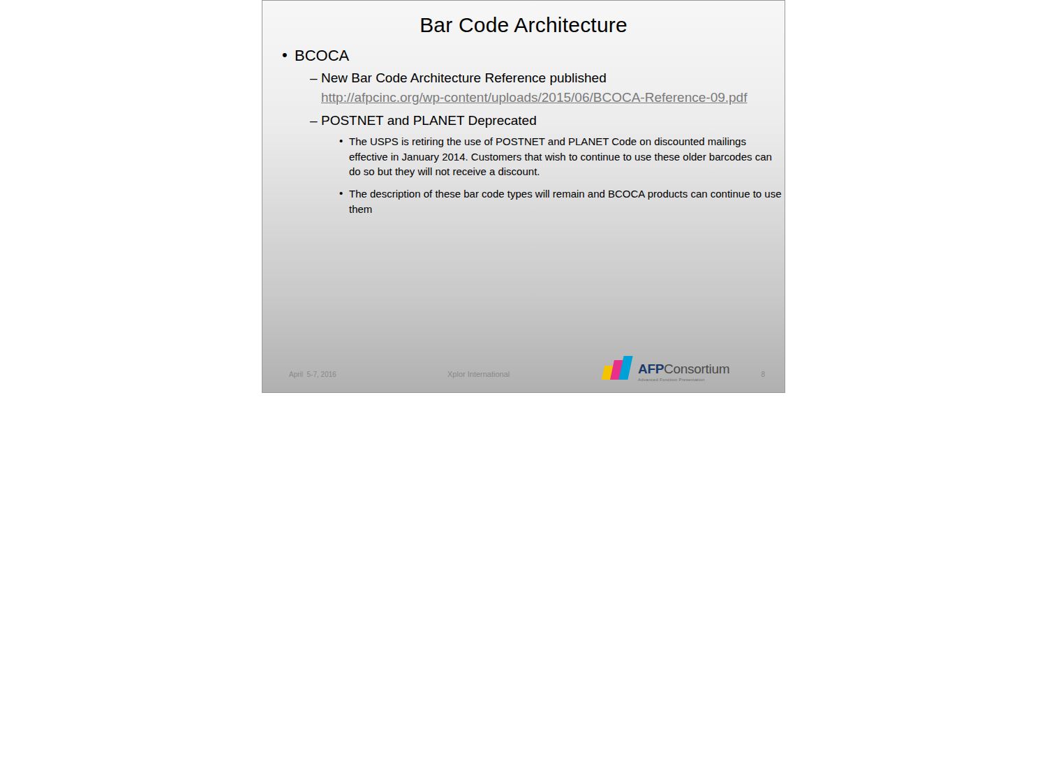Bar Code Architecture
BCOCA
New Bar Code Architecture Reference published http://afpcinc.org/wp-content/uploads/2015/06/BCOCA-Reference-09.pdf
POSTNET and PLANET Deprecated
The USPS is retiring the use of POSTNET and PLANET Code on discounted mailings effective in January 2014. Customers that wish to continue to use these older barcodes can do so but they will not receive a discount.
The description of these bar code types will remain and BCOCA products can continue to use them
April 5-7, 2016
Xplor International
AFP Consortium
Advanced Function Presentation
8